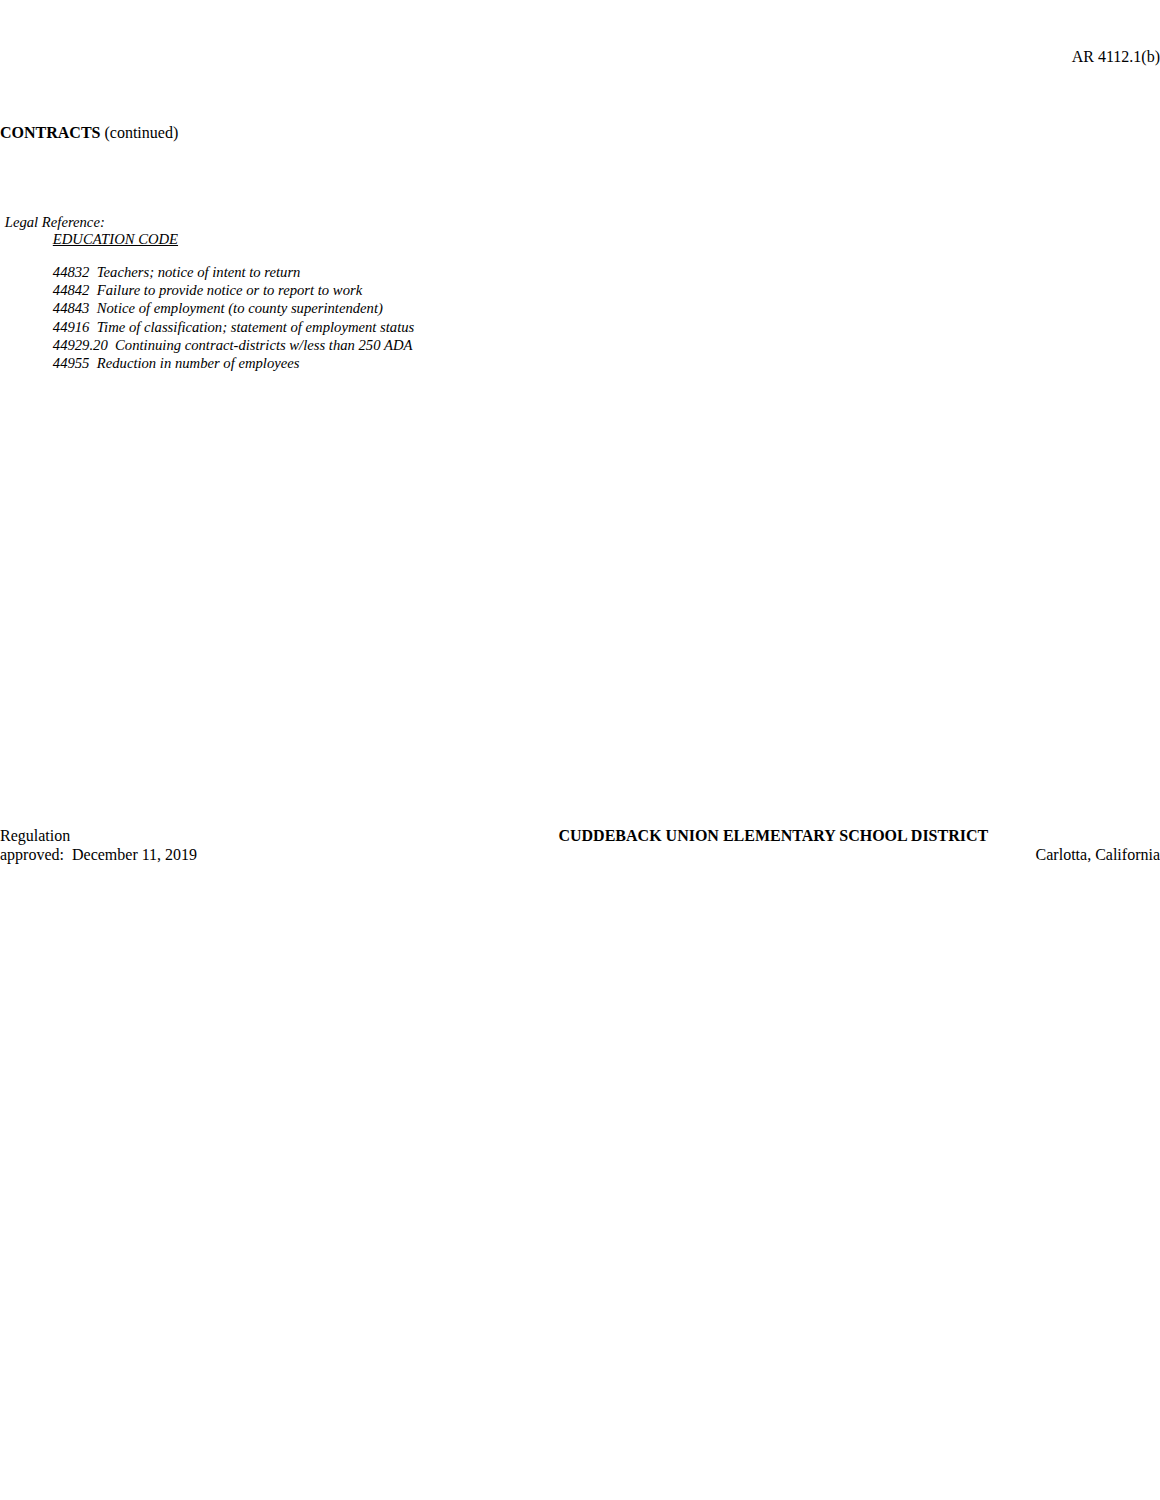AR 4112.1(b)
CONTRACTS (continued)
Legal Reference:
EDUCATION CODE
44832 Teachers; notice of intent to return
44842 Failure to provide notice or to report to work
44843 Notice of employment (to county superintendent)
44916 Time of classification; statement of employment status
44929.20 Continuing contract-districts w/less than 250 ADA
44955 Reduction in number of employees
| Regulation | CUDDEBACK UNION ELEMENTARY SCHOOL DISTRICT |
| approved: December 11, 2019 | Carlotta, California |